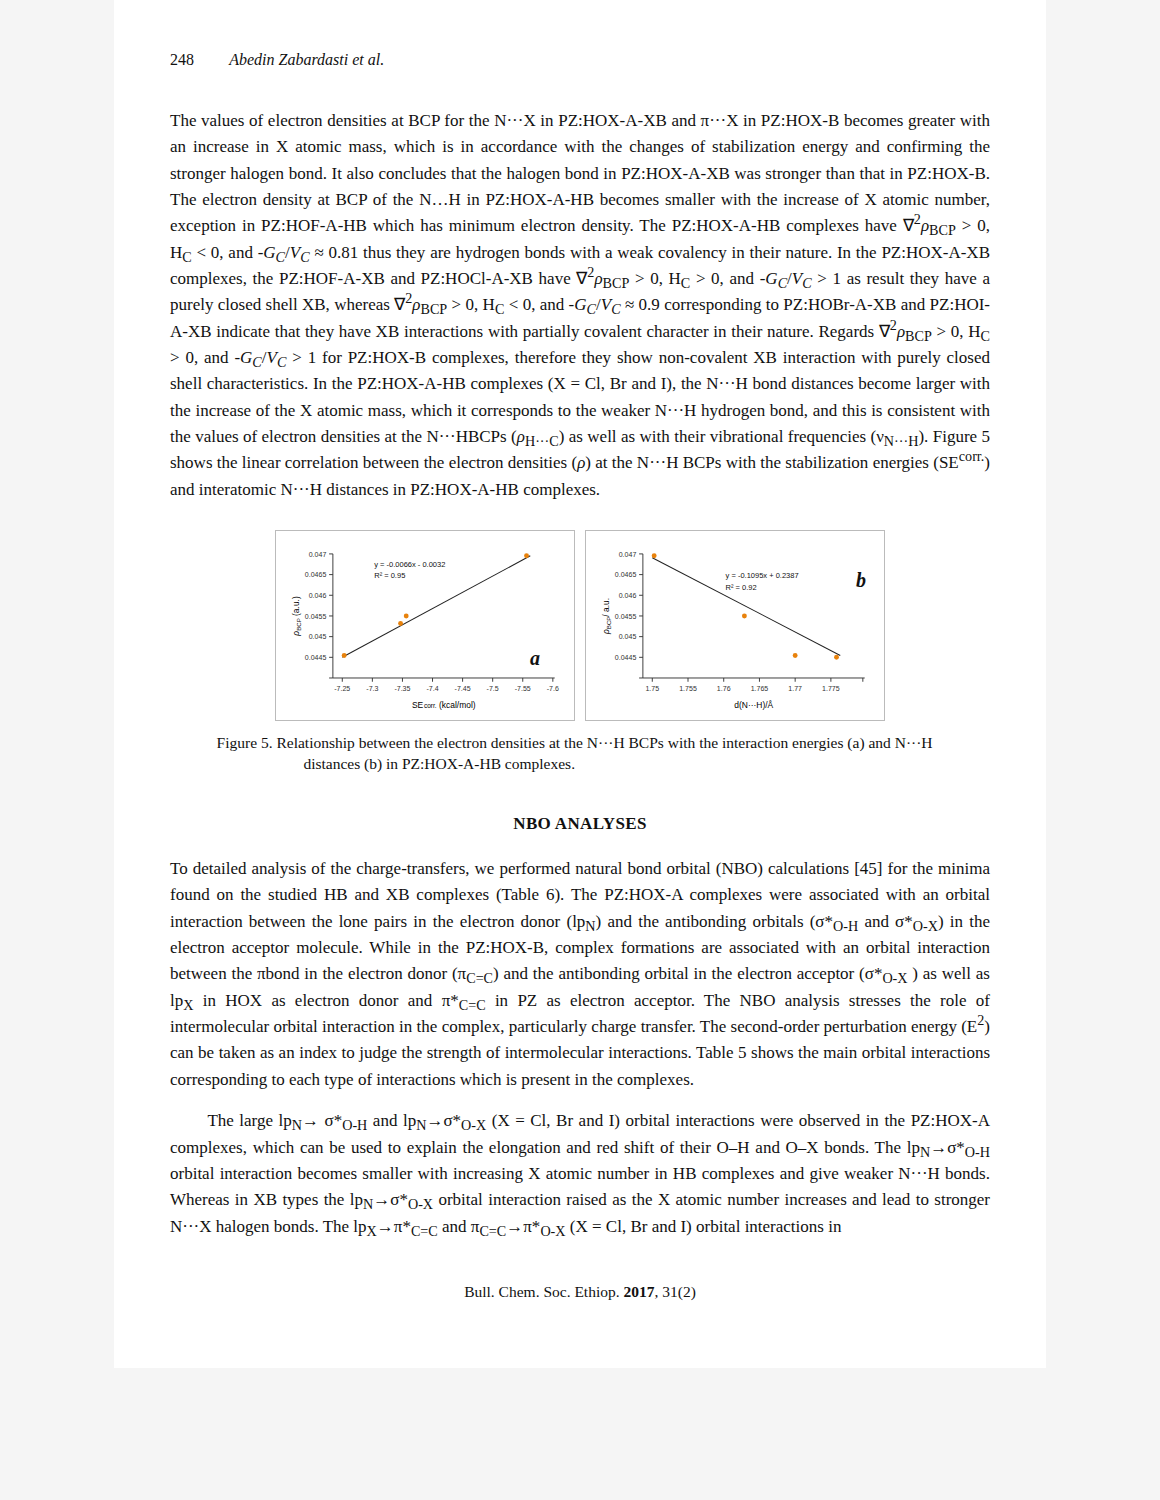248 Abedin Zabardasti et al.
The values of electron densities at BCP for the N···X in PZ:HOX-A-XB and π···X in PZ:HOX-B becomes greater with an increase in X atomic mass, which is in accordance with the changes of stabilization energy and confirming the stronger halogen bond. It also concludes that the halogen bond in PZ:HOX-A-XB was stronger than that in PZ:HOX-B. The electron density at BCP of the N…H in PZ:HOX-A-HB becomes smaller with the increase of X atomic number, exception in PZ:HOF-A-HB which has minimum electron density. The PZ:HOX-A-HB complexes have ∇2ρBCP > 0, HC < 0, and -GC/VC ≈ 0.81 thus they are hydrogen bonds with a weak covalency in their nature. In the PZ:HOX-A-XB complexes, the PZ:HOF-A-XB and PZ:HOCl-A-XB have ∇2ρBCP > 0, HC > 0, and -GC/VC > 1 as result they have a purely closed shell XB, whereas ∇2ρBCP > 0, HC < 0, and -GC/VC ≈ 0.9 corresponding to PZ:HOBr-A-XB and PZ:HOI-A-XB indicate that they have XB interactions with partially covalent character in their nature. Regards ∇2ρBCP > 0, HC > 0, and -GC/VC > 1 for PZ:HOX-B complexes, therefore they show non-covalent XB interaction with purely closed shell characteristics. In the PZ:HOX-A-HB complexes (X = Cl, Br and I), the N···H bond distances become larger with the increase of the X atomic mass, which it corresponds to the weaker N···H hydrogen bond, and this is consistent with the values of electron densities at the N···HBCPs (ρH···C) as well as with their vibrational frequencies (νN···H). Figure 5 shows the linear correlation between the electron densities (ρ) at the N···H BCPs with the stabilization energies (SEcorr.) and interatomic N···H distances in PZ:HOX-A-HB complexes.
a 0.047 0.0465 0.046 0.0455 0.045 0.0445 -7.25 -7.3 -7.35 -7.4 -7.45 -7.5 -7.55 -7.6 y = -0.0066x - 0.0032 R² = 0.95 SE corr. (kcal/mol) ρBCP (a.u.)
b 0.047 0.0465 0.046 0.0455 0.045 0.0445 1.75 1.755 1.76 1.765 1.77 1.775 y = -0.1095x + 0.2387 R² = 0.92 d(N···H)/Å ρBCP/ a.u.
Figure 5. Relationship between the electron densities at the N···H BCPs with the interaction energies (a) and N···H distances (b) in PZ:HOX-A-HB complexes.
NBO ANALYSES
To detailed analysis of the charge-transfers, we performed natural bond orbital (NBO) calculations [45] for the minima found on the studied HB and XB complexes (Table 6). The PZ:HOX-A complexes were associated with an orbital interaction between the lone pairs in the electron donor (lpN) and the antibonding orbitals (σ*O-H and σ*O-X) in the electron acceptor molecule. While in the PZ:HOX-B, complex formations are associated with an orbital interaction between the πbond in the electron donor (πC=C) and the antibonding orbital in the electron acceptor (σ*O-X ) as well as lpX in HOX as electron donor and π*C=C in PZ as electron acceptor. The NBO analysis stresses the role of intermolecular orbital interaction in the complex, particularly charge transfer. The second-order perturbation energy (E2) can be taken as an index to judge the strength of intermolecular interactions. Table 5 shows the main orbital interactions corresponding to each type of interactions which is present in the complexes.
The large lpN→ σ*O-H and lpN→σ*O-X (X = Cl, Br and I) orbital interactions were observed in the PZ:HOX-A complexes, which can be used to explain the elongation and red shift of their O–H and O–X bonds. The lpN→σ*O-H orbital interaction becomes smaller with increasing X atomic number in HB complexes and give weaker N···H bonds. Whereas in XB types the lpN→σ*O-X orbital interaction raised as the X atomic number increases and lead to stronger N···X halogen bonds. The lpX→π*C=C and πC=C→π*O-X (X = Cl, Br and I) orbital interactions in
Bull. Chem. Soc. Ethiop. 2017, 31(2)